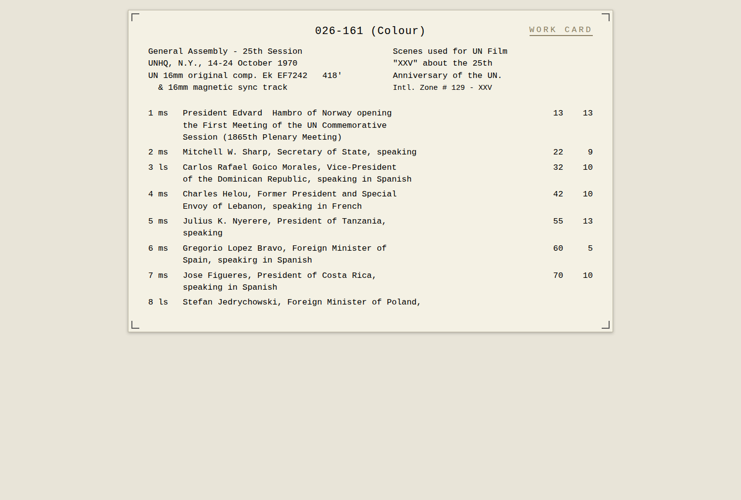026-161 (Colour)
WORK CARD
General Assembly - 25th Session
UNHQ, N.Y., 14-24 October 1970
UN 16mm original comp. Ek EF7242 418'
& 16mm magnetic sync track
Scenes used for UN Film
"XXV" about the 25th
Anniversary of the UN.
Intl. Zone # 129 - XXV
| 1 ms | President Edvard Hambro of Norway opening the First Meeting of the UN Commemorative Session (1865th Plenary Meeting) | 13 | 13 |
| 2 ms | Mitchell W. Sharp, Secretary of State, speaking | 22 | 9 |
| 3 ls | Carlos Rafael Goico Morales, Vice-President of the Dominican Republic, speaking in Spanish | 32 | 10 |
| 4 ms | Charles Helou, Former President and Special Envoy of Lebanon, speaking in French | 42 | 10 |
| 5 ms | Julius K. Nyerere, President of Tanzania, speaking | 55 | 13 |
| 6 ms | Gregorio Lopez Bravo, Foreign Minister of Spain, speakirg in Spanish | 60 | 5 |
| 7 ms | Jose Figueres, President of Costa Rica, speaking in Spanish | 70 | 10 |
| 8 ls | Stefan Jedrychowski, Foreign Minister of Poland, | | |